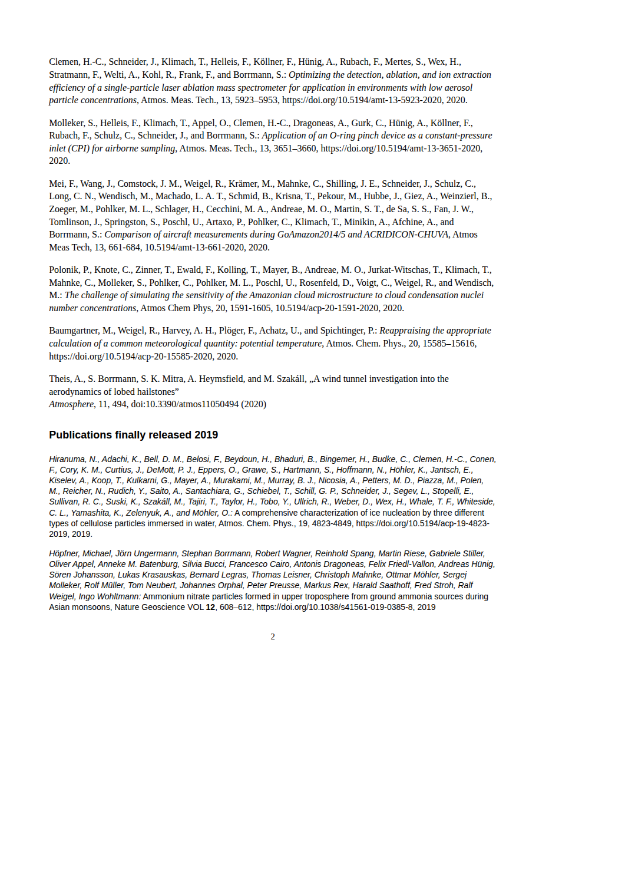Clemen, H.-C., Schneider, J., Klimach, T., Helleis, F., Köllner, F., Hünig, A., Rubach, F., Mertes, S., Wex, H., Stratmann, F., Welti, A., Kohl, R., Frank, F., and Borrmann, S.: Optimizing the detection, ablation, and ion extraction efficiency of a single-particle laser ablation mass spectrometer for application in environments with low aerosol particle concentrations, Atmos. Meas. Tech., 13, 5923–5953, https://doi.org/10.5194/amt-13-5923-2020, 2020.
Molleker, S., Helleis, F., Klimach, T., Appel, O., Clemen, H.-C., Dragoneas, A., Gurk, C., Hünig, A., Köllner, F., Rubach, F., Schulz, C., Schneider, J., and Borrmann, S.: Application of an O-ring pinch device as a constant-pressure inlet (CPI) for airborne sampling, Atmos. Meas. Tech., 13, 3651–3660, https://doi.org/10.5194/amt-13-3651-2020, 2020.
Mei, F., Wang, J., Comstock, J. M., Weigel, R., Krämer, M., Mahnke, C., Shilling, J. E., Schneider, J., Schulz, C., Long, C. N., Wendisch, M., Machado, L. A. T., Schmid, B., Krisna, T., Pekour, M., Hubbe, J., Giez, A., Weinzierl, B., Zoeger, M., Pohlker, M. L., Schlager, H., Cecchini, M. A., Andreae, M. O., Martin, S. T., de Sa, S. S., Fan, J. W., Tomlinson, J., Springston, S., Poschl, U., Artaxo, P., Pohlker, C., Klimach, T., Minikin, A., Afchine, A., and Borrmann, S.: Comparison of aircraft measurements during GoAmazon2014/5 and ACRIDICON-CHUVA, Atmos Meas Tech, 13, 661-684, 10.5194/amt-13-661-2020, 2020.
Polonik, P., Knote, C., Zinner, T., Ewald, F., Kolling, T., Mayer, B., Andreae, M. O., Jurkat-Witschas, T., Klimach, T., Mahnke, C., Molleker, S., Pohlker, C., Pohlker, M. L., Poschl, U., Rosenfeld, D., Voigt, C., Weigel, R., and Wendisch, M.: The challenge of simulating the sensitivity of the Amazonian cloud microstructure to cloud condensation nuclei number concentrations, Atmos Chem Phys, 20, 1591-1605, 10.5194/acp-20-1591-2020, 2020.
Baumgartner, M., Weigel, R., Harvey, A. H., Plöger, F., Achatz, U., and Spichtinger, P.: Reappraising the appropriate calculation of a common meteorological quantity: potential temperature, Atmos. Chem. Phys., 20, 15585–15616, https://doi.org/10.5194/acp-20-15585-2020, 2020.
Theis, A., S. Borrmann, S. K. Mitra, A. Heymsfield, and M. Szakáll, „A wind tunnel investigation into the aerodynamics of lobed hailstones”
Atmosphere, 11, 494, doi:10.3390/atmos11050494 (2020)
Publications finally released 2019
Hiranuma, N., Adachi, K., Bell, D. M., Belosi, F., Beydoun, H., Bhaduri, B., Bingemer, H., Budke, C., Clemen, H.-C., Conen, F., Cory, K. M., Curtius, J., DeMott, P. J., Eppers, O., Grawe, S., Hartmann, S., Hoffmann, N., Höhler, K., Jantsch, E., Kiselev, A., Koop, T., Kulkarni, G., Mayer, A., Murakami, M., Murray, B. J., Nicosia, A., Petters, M. D., Piazza, M., Polen, M., Reicher, N., Rudich, Y., Saito, A., Santachiara, G., Schiebel, T., Schill, G. P., Schneider, J., Segev, L., Stopelli, E., Sullivan, R. C., Suski, K., Szakáll, M., Tajiri, T., Taylor, H., Tobo, Y., Ullrich, R., Weber, D., Wex, H., Whale, T. F., Whiteside, C. L., Yamashita, K., Zelenyuk, A., and Möhler, O.: A comprehensive characterization of ice nucleation by three different types of cellulose particles immersed in water, Atmos. Chem. Phys., 19, 4823-4849, https://doi.org/10.5194/acp-19-4823-2019, 2019.
Höpfner, Michael, Jörn Ungermann, Stephan Borrmann, Robert Wagner, Reinhold Spang, Martin Riese, Gabriele Stiller, Oliver Appel, Anneke M. Batenburg, Silvia Bucci, Francesco Cairo, Antonis Dragoneas, Felix Friedl-Vallon, Andreas Hünig, Sören Johansson, Lukas Krasauskas, Bernard Legras, Thomas Leisner, Christoph Mahnke, Ottmar Möhler, Sergej Molleker, Rolf Müller, Tom Neubert, Johannes Orphal, Peter Preusse, Markus Rex, Harald Saathoff, Fred Stroh, Ralf Weigel, Ingo Wohltmann: Ammonium nitrate particles formed in upper troposphere from ground ammonia sources during Asian monsoons, Nature Geoscience VOL 12, 608–612, https://doi.org/10.1038/s41561-019-0385-8, 2019
2